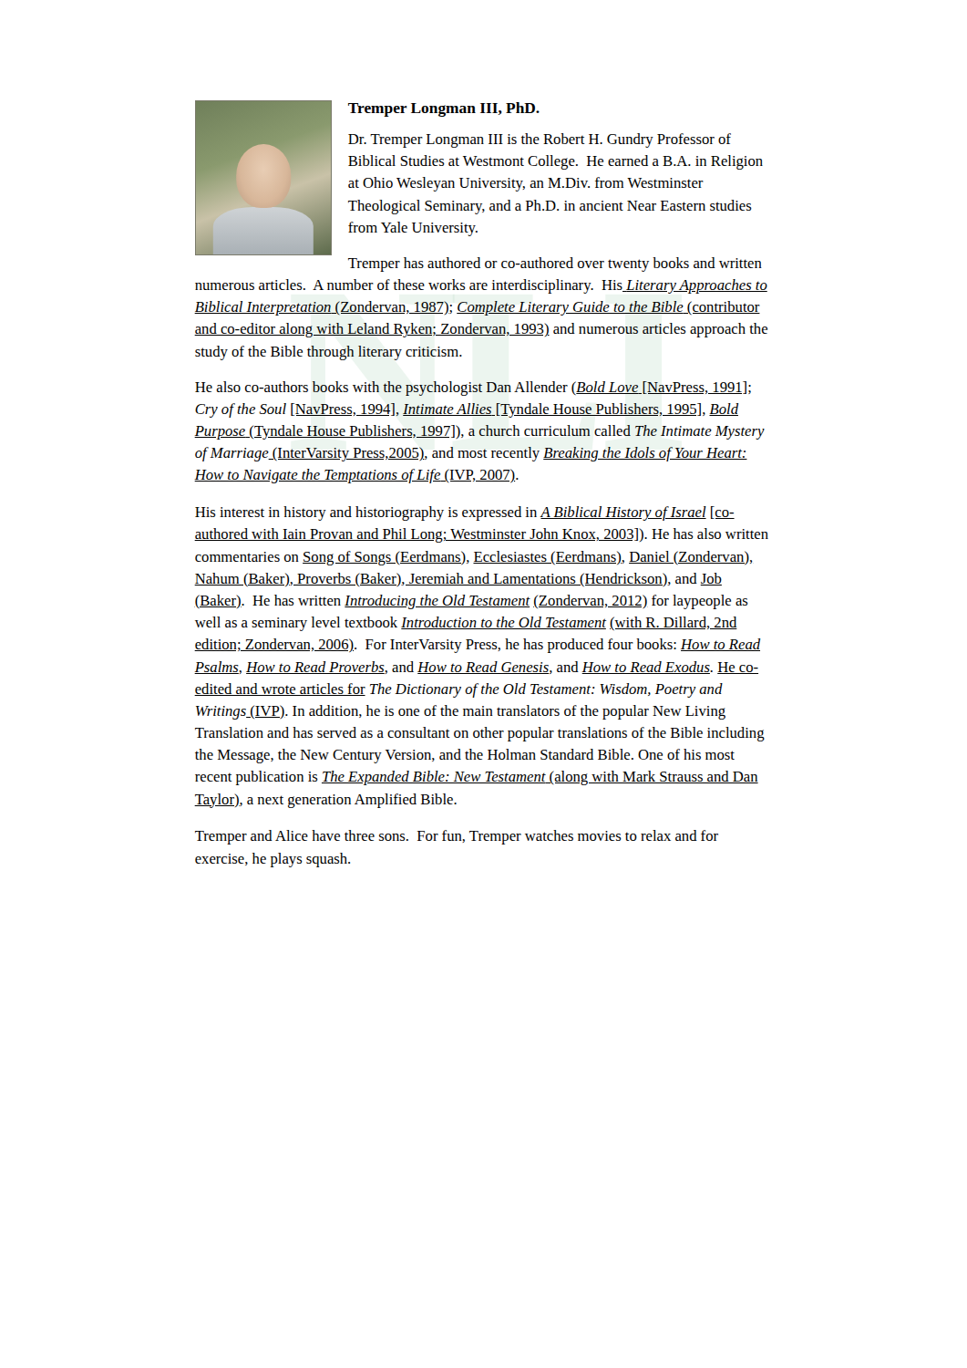NLI
Tremper Longman III, PhD.
Dr. Tremper Longman III is the Robert H. Gundry Professor of Biblical Studies at Westmont College. He earned a B.A. in Religion at Ohio Wesleyan University, an M.Div. from Westminster Theological Seminary, and a Ph.D. in ancient Near Eastern studies from Yale University.
Tremper has authored or co-authored over twenty books and written numerous articles. A number of these works are interdisciplinary. His Literary Approaches to Biblical Interpretation (Zondervan, 1987); Complete Literary Guide to the Bible (contributor and co-editor along with Leland Ryken; Zondervan, 1993) and numerous articles approach the study of the Bible through literary criticism.
He also co-authors books with the psychologist Dan Allender (Bold Love [NavPress, 1991]; Cry of the Soul [NavPress, 1994], Intimate Allies [Tyndale House Publishers, 1995], Bold Purpose (Tyndale House Publishers, 1997]), a church curriculum called The Intimate Mystery of Marriage (InterVarsity Press,2005), and most recently Breaking the Idols of Your Heart: How to Navigate the Temptations of Life (IVP, 2007).
His interest in history and historiography is expressed in A Biblical History of Israel [co-authored with Iain Provan and Phil Long; Westminster John Knox, 2003]). He has also written commentaries on Song of Songs (Eerdmans), Ecclesiastes (Eerdmans), Daniel (Zondervan), Nahum (Baker), Proverbs (Baker), Jeremiah and Lamentations (Hendrickson), and Job (Baker). He has written Introducing the Old Testament (Zondervan, 2012) for laypeople as well as a seminary level textbook Introduction to the Old Testament (with R. Dillard, 2nd edition; Zondervan, 2006). For InterVarsity Press, he has produced four books: How to Read Psalms, How to Read Proverbs, and How to Read Genesis, and How to Read Exodus. He co-edited and wrote articles for The Dictionary of the Old Testament: Wisdom, Poetry and Writings (IVP). In addition, he is one of the main translators of the popular New Living Translation and has served as a consultant on other popular translations of the Bible including the Message, the New Century Version, and the Holman Standard Bible. One of his most recent publication is The Expanded Bible: New Testament (along with Mark Strauss and Dan Taylor), a next generation Amplified Bible.
Tremper and Alice have three sons. For fun, Tremper watches movies to relax and for exercise, he plays squash.